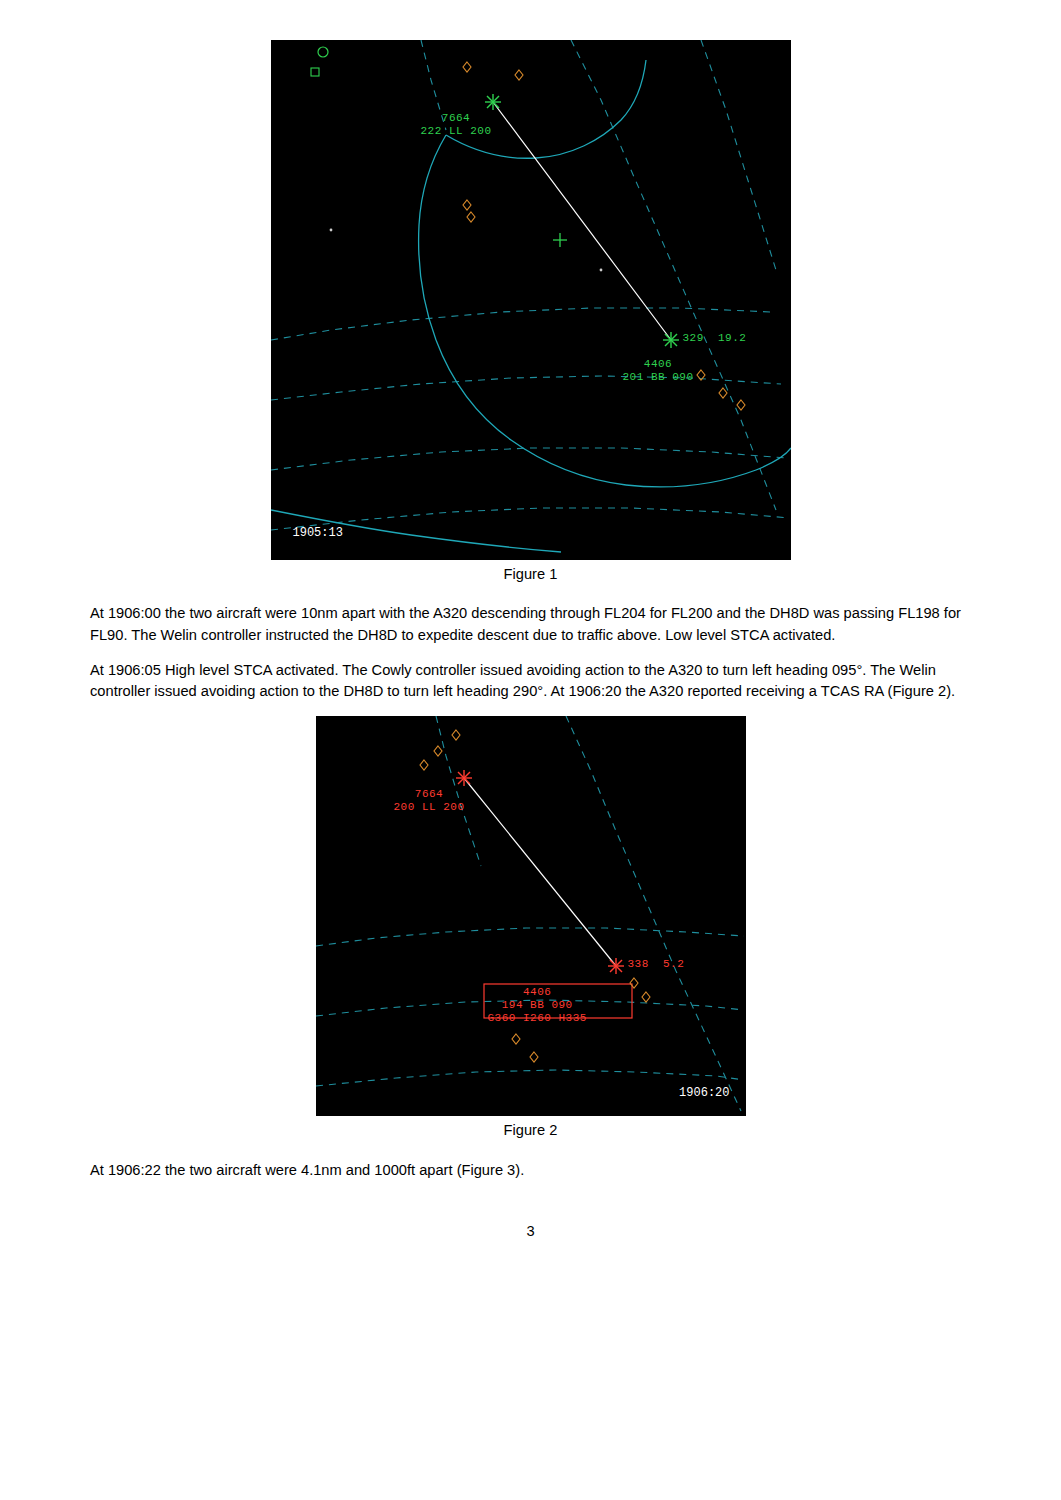7664 222 LL 200
329 19.2
4406 201 BB 090
1905:13
Figure 1
At 1906:00 the two aircraft were 10nm apart with the A320 descending through FL204 for FL200 and the DH8D was passing FL198 for FL90. The Welin controller instructed the DH8D to expedite descent due to traffic above. Low level STCA activated.
At 1906:05 High level STCA activated. The Cowly controller issued avoiding action to the A320 to turn left heading 095°. The Welin controller issued avoiding action to the DH8D to turn left heading 290°. At 1906:20 the A320 reported receiving a TCAS RA (Figure 2).
7664 200 LL 200
338 5.2
4406 194 BB 090 G360 I260 H335
1906:20
Figure 2
At 1906:22 the two aircraft were 4.1nm and 1000ft apart (Figure 3).
3